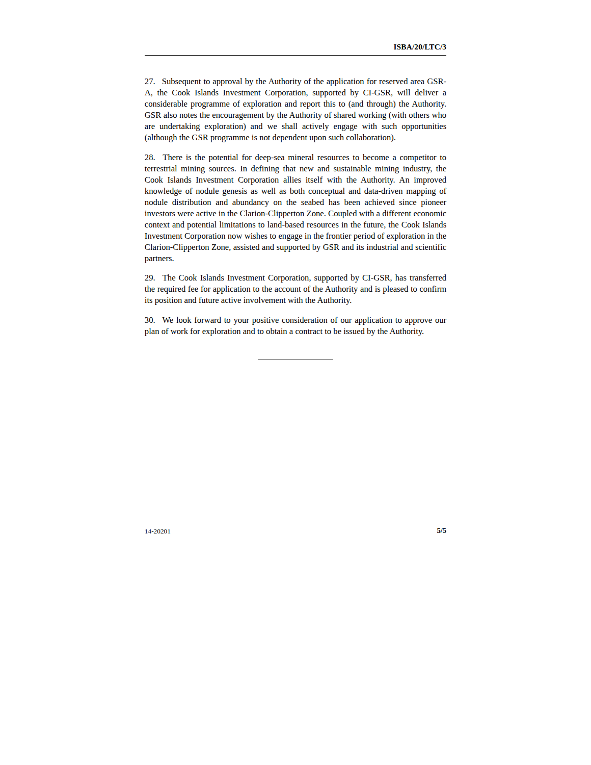ISBA/20/LTC/3
27. Subsequent to approval by the Authority of the application for reserved area GSR-A, the Cook Islands Investment Corporation, supported by CI-GSR, will deliver a considerable programme of exploration and report this to (and through) the Authority. GSR also notes the encouragement by the Authority of shared working (with others who are undertaking exploration) and we shall actively engage with such opportunities (although the GSR programme is not dependent upon such collaboration).
28. There is the potential for deep-sea mineral resources to become a competitor to terrestrial mining sources. In defining that new and sustainable mining industry, the Cook Islands Investment Corporation allies itself with the Authority. An improved knowledge of nodule genesis as well as both conceptual and data-driven mapping of nodule distribution and abundancy on the seabed has been achieved since pioneer investors were active in the Clarion-Clipperton Zone. Coupled with a different economic context and potential limitations to land-based resources in the future, the Cook Islands Investment Corporation now wishes to engage in the frontier period of exploration in the Clarion-Clipperton Zone, assisted and supported by GSR and its industrial and scientific partners.
29. The Cook Islands Investment Corporation, supported by CI-GSR, has transferred the required fee for application to the account of the Authority and is pleased to confirm its position and future active involvement with the Authority.
30. We look forward to your positive consideration of our application to approve our plan of work for exploration and to obtain a contract to be issued by the Authority.
14-20201 5/5